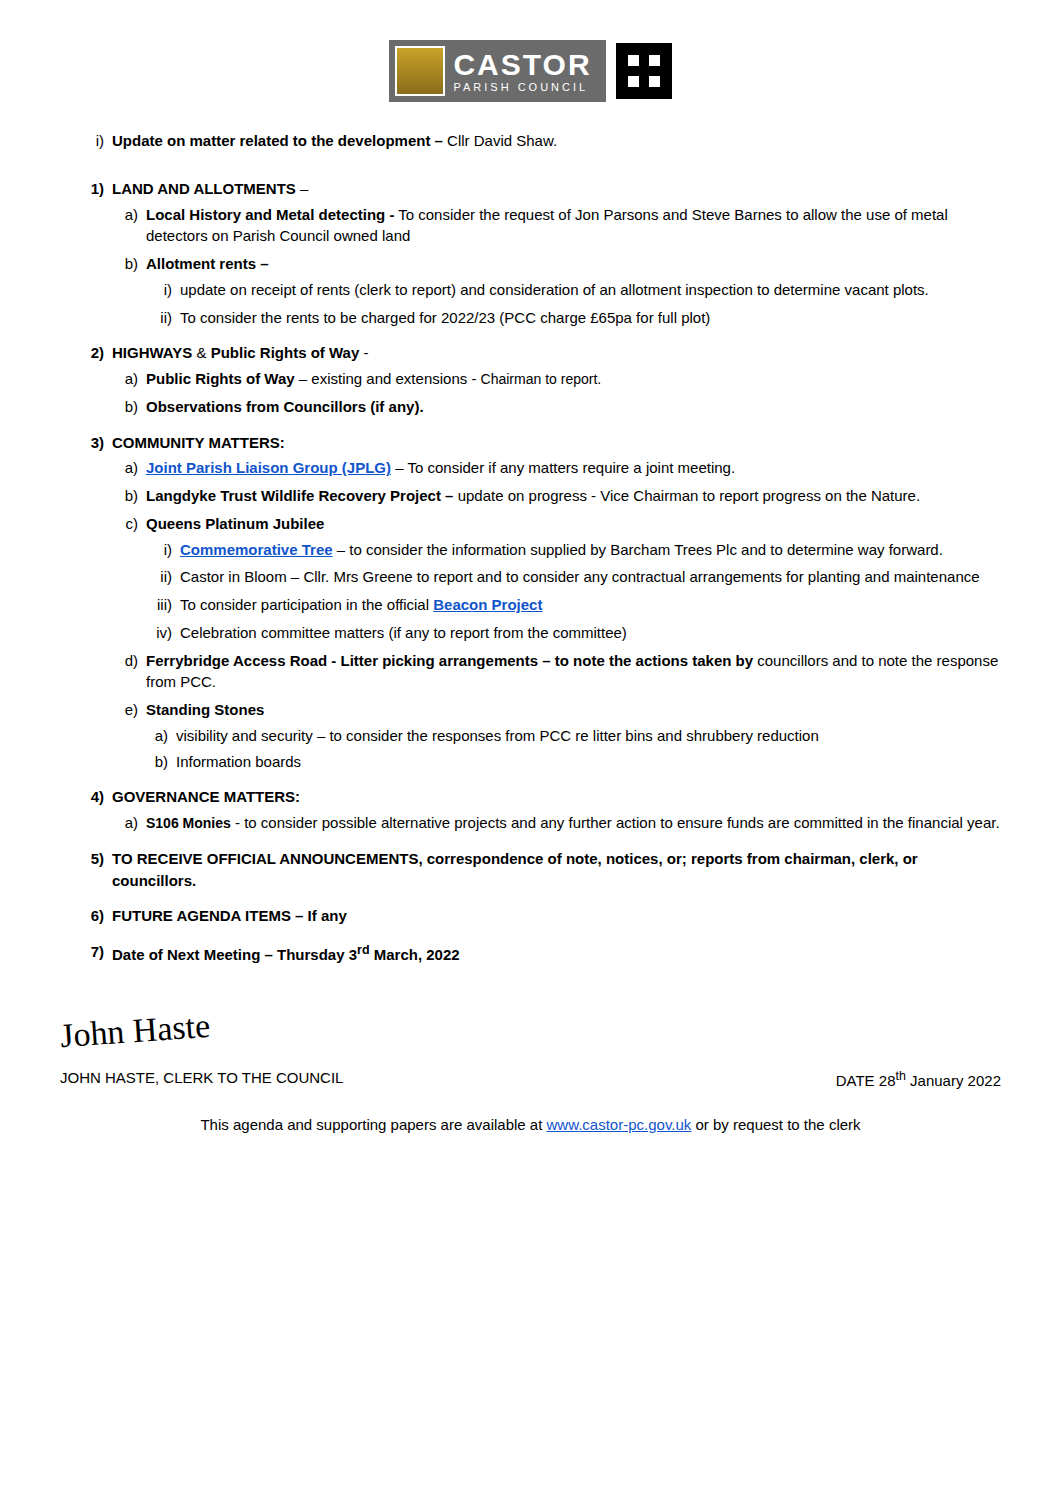CASTOR PARISH COUNCIL
i) Update on matter related to the development – Cllr David Shaw.
LAND AND ALLOTMENTS –
Local History and Metal detecting - To consider the request of Jon Parsons and Steve Barnes to allow the use of metal detectors on Parish Council owned land
Allotment rents –
update on receipt of rents (clerk to report) and consideration of an allotment inspection to determine vacant plots.
To consider the rents to be charged for 2022/23 (PCC charge £65pa for full plot)
HIGHWAYS & Public Rights of Way -
Public Rights of Way – existing and extensions - Chairman to report.
Observations from Councillors (if any).
COMMUNITY MATTERS:
Joint Parish Liaison Group (JPLG) – To consider if any matters require a joint meeting.
Langdyke Trust Wildlife Recovery Project – update on progress - Vice Chairman to report progress on the Nature.
Queens Platinum Jubilee
Commemorative Tree – to consider the information supplied by Barcham Trees Plc and to determine way forward.
Castor in Bloom – Cllr. Mrs Greene to report and to consider any contractual arrangements for planting and maintenance
To consider participation in the official Beacon Project
Celebration committee matters (if any to report from the committee)
Ferrybridge Access Road - Litter picking arrangements – to note the actions taken by councillors and to note the response from PCC.
Standing Stones
visibility and security – to consider the responses from PCC re litter bins and shrubbery reduction
Information boards
GOVERNANCE MATTERS:
S106 Monies - to consider possible alternative projects and any further action to ensure funds are committed in the financial year.
TO RECEIVE OFFICIAL ANNOUNCEMENTS, correspondence of note, notices, or; reports from chairman, clerk, or councillors.
FUTURE AGENDA ITEMS – If any
Date of Next Meeting – Thursday 3rd March, 2022
John Haste
JOHN HASTE, CLERK TO THE COUNCIL DATE 28th January 2022
This agenda and supporting papers are available at www.castor-pc.gov.uk or by request to the clerk